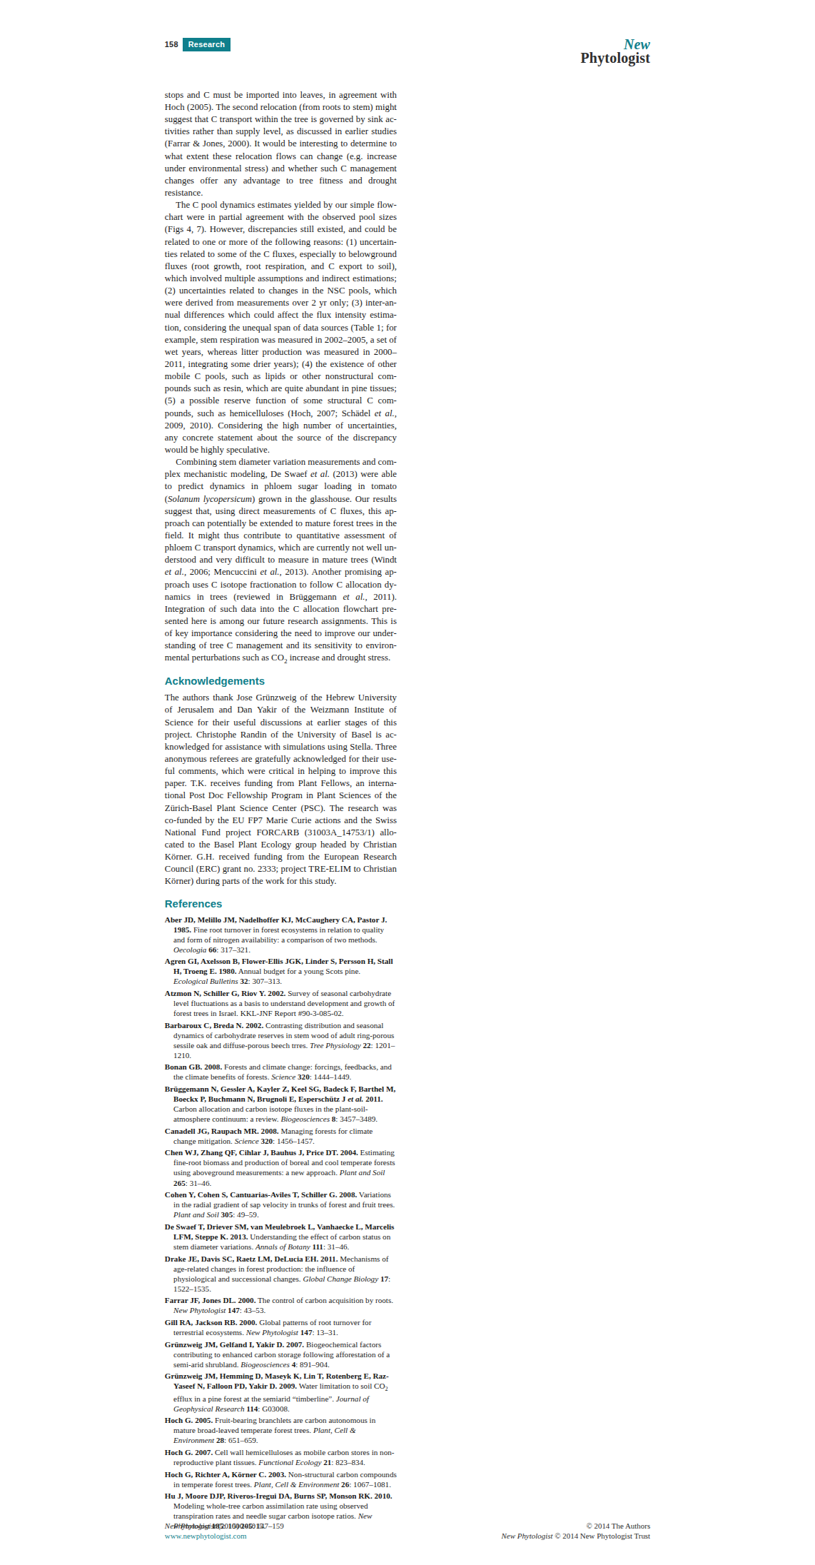158 Research
New Phytologist
stops and C must be imported into leaves, in agreement with Hoch (2005). The second relocation (from roots to stem) might suggest that C transport within the tree is governed by sink activities rather than supply level, as discussed in earlier studies (Farrar & Jones, 2000). It would be interesting to determine to what extent these relocation flows can change (e.g. increase under environmental stress) and whether such C management changes offer any advantage to tree fitness and drought resistance.
The C pool dynamics estimates yielded by our simple flowchart were in partial agreement with the observed pool sizes (Figs 4, 7). However, discrepancies still existed, and could be related to one or more of the following reasons: (1) uncertainties related to some of the C fluxes, especially to belowground fluxes (root growth, root respiration, and C export to soil), which involved multiple assumptions and indirect estimations; (2) uncertainties related to changes in the NSC pools, which were derived from measurements over 2 yr only; (3) inter-annual differences which could affect the flux intensity estimation, considering the unequal span of data sources (Table 1; for example, stem respiration was measured in 2002–2005, a set of wet years, whereas litter production was measured in 2000–2011, integrating some drier years); (4) the existence of other mobile C pools, such as lipids or other nonstructural compounds such as resin, which are quite abundant in pine tissues; (5) a possible reserve function of some structural C compounds, such as hemicelluloses (Hoch, 2007; Schädel et al., 2009, 2010). Considering the high number of uncertainties, any concrete statement about the source of the discrepancy would be highly speculative.
Combining stem diameter variation measurements and complex mechanistic modeling, De Swaef et al. (2013) were able to predict dynamics in phloem sugar loading in tomato (Solanum lycopersicum) grown in the glasshouse. Our results suggest that, using direct measurements of C fluxes, this approach can potentially be extended to mature forest trees in the field. It might thus contribute to quantitative assessment of phloem C transport dynamics, which are currently not well understood and very difficult to measure in mature trees (Windt et al., 2006; Mencuccini et al., 2013). Another promising approach uses C isotope fractionation to follow C allocation dynamics in trees (reviewed in Brüggemann et al., 2011). Integration of such data into the C allocation flowchart presented here is among our future research assignments. This is of key importance considering the need to improve our understanding of tree C management and its sensitivity to environmental perturbations such as CO2 increase and drought stress.
Acknowledgements
The authors thank Jose Grünzweig of the Hebrew University of Jerusalem and Dan Yakir of the Weizmann Institute of Science for their useful discussions at earlier stages of this project. Christophe Randin of the University of Basel is acknowledged for assistance with simulations using Stella. Three anonymous referees are gratefully acknowledged for their useful comments, which were critical in helping to improve this paper. T.K. receives funding from Plant Fellows, an international Post Doc Fellowship Program in Plant Sciences of the Zürich-Basel Plant Science Center (PSC). The research was co-funded by the EU FP7 Marie Curie actions and the Swiss National Fund project FORCARB (31003A_14753/1) allocated to the Basel Plant Ecology group headed by Christian Körner. G.H. received funding from the European Research Council (ERC) grant no. 2333; project TRE-ELIM to Christian Körner) during parts of the work for this study.
References
Aber JD, Melillo JM, Nadelhoffer KJ, McCaughery CA, Pastor J. 1985. Fine root turnover in forest ecosystems in relation to quality and form of nitrogen availability: a comparison of two methods. Oecologia 66: 317–321.
Agren GI, Axelsson B, Flower-Ellis JGK, Linder S, Persson H, Stall H, Troeng E. 1980. Annual budget for a young Scots pine. Ecological Bulletins 32: 307–313.
Atzmon N, Schiller G, Riov Y. 2002. Survey of seasonal carbohydrate level fluctuations as a basis to understand development and growth of forest trees in Israel. KKL-JNF Report #90-3-085-02.
Barbaroux C, Breda N. 2002. Contrasting distribution and seasonal dynamics of carbohydrate reserves in stem wood of adult ring-porous sessile oak and diffuse-porous beech trres. Tree Physiology 22: 1201–1210.
Bonan GB. 2008. Forests and climate change: forcings, feedbacks, and the climate benefits of forests. Science 320: 1444–1449.
Brüggemann N, Gessler A, Kayler Z, Keel SG, Badeck F, Barthel M, Boeckx P, Buchmann N, Brugnoli E, Esperschütz J et al. 2011. Carbon allocation and carbon isotope fluxes in the plant-soil-atmosphere continuum: a review. Biogeosciences 8: 3457–3489.
Canadell JG, Raupach MR. 2008. Managing forests for climate change mitigation. Science 320: 1456–1457.
Chen WJ, Zhang QF, Cihlar J, Bauhus J, Price DT. 2004. Estimating fine-root biomass and production of boreal and cool temperate forests using aboveground measurements: a new approach. Plant and Soil 265: 31–46.
Cohen Y, Cohen S, Cantuarias-Aviles T, Schiller G. 2008. Variations in the radial gradient of sap velocity in trunks of forest and fruit trees. Plant and Soil 305: 49–59.
De Swaef T, Driever SM, van Meulebroek L, Vanhaecke L, Marcelis LFM, Steppe K. 2013. Understanding the effect of carbon status on stem diameter variations. Annals of Botany 111: 31–46.
Drake JE, Davis SC, Raetz LM, DeLucia EH. 2011. Mechanisms of age-related changes in forest production: the influence of physiological and successional changes. Global Change Biology 17: 1522–1535.
Farrar JF, Jones DL. 2000. The control of carbon acquisition by roots. New Phytologist 147: 43–53.
Gill RA, Jackson RB. 2000. Global patterns of root turnover for terrestrial ecosystems. New Phytologist 147: 13–31.
Grünzweig JM, Gelfand I, Yakir D. 2007. Biogeochemical factors contributing to enhanced carbon storage following afforestation of a semi-arid shrubland. Biogeosciences 4: 891–904.
Grünzweig JM, Hemming D, Maseyk K, Lin T, Rotenberg E, Raz-Yaseef N, Falloon PD, Yakir D. 2009. Water limitation to soil CO2 efflux in a pine forest at the semiarid “timberline”. Journal of Geophysical Research 114: G03008.
Hoch G. 2005. Fruit-bearing branchlets are carbon autonomous in mature broad-leaved temperate forest trees. Plant, Cell & Environment 28: 651–659.
Hoch G. 2007. Cell wall hemicelluloses as mobile carbon stores in non-reproductive plant tissues. Functional Ecology 21: 823–834.
Hoch G, Richter A, Körner C. 2003. Non-structural carbon compounds in temperate forest trees. Plant, Cell & Environment 26: 1067–1081.
Hu J, Moore DJP, Riveros-Iregui DA, Burns SP, Monson RK. 2010. Modeling whole-tree carbon assimilation rate using observed transpiration rates and needle sugar carbon isotope ratios. New Phytologist 185: 1000–1015.
New Phytologist (2015) 205: 147–159
www.newphytologist.com
© 2014 The Authors
New Phytologist © 2014 New Phytologist Trust